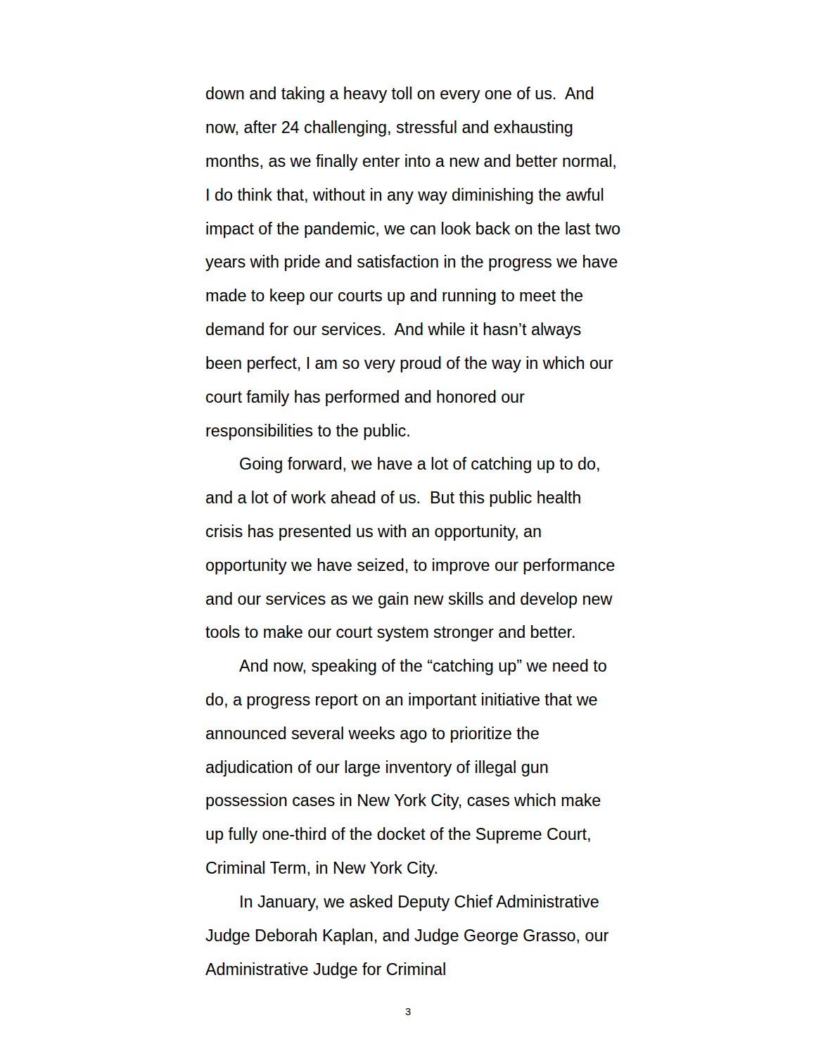down and taking a heavy toll on every one of us. And now, after 24 challenging, stressful and exhausting months, as we finally enter into a new and better normal, I do think that, without in any way diminishing the awful impact of the pandemic, we can look back on the last two years with pride and satisfaction in the progress we have made to keep our courts up and running to meet the demand for our services. And while it hasn’t always been perfect, I am so very proud of the way in which our court family has performed and honored our responsibilities to the public.
Going forward, we have a lot of catching up to do, and a lot of work ahead of us. But this public health crisis has presented us with an opportunity, an opportunity we have seized, to improve our performance and our services as we gain new skills and develop new tools to make our court system stronger and better.
And now, speaking of the “catching up” we need to do, a progress report on an important initiative that we announced several weeks ago to prioritize the adjudication of our large inventory of illegal gun possession cases in New York City, cases which make up fully one-third of the docket of the Supreme Court, Criminal Term, in New York City.
In January, we asked Deputy Chief Administrative Judge Deborah Kaplan, and Judge George Grasso, our Administrative Judge for Criminal
3